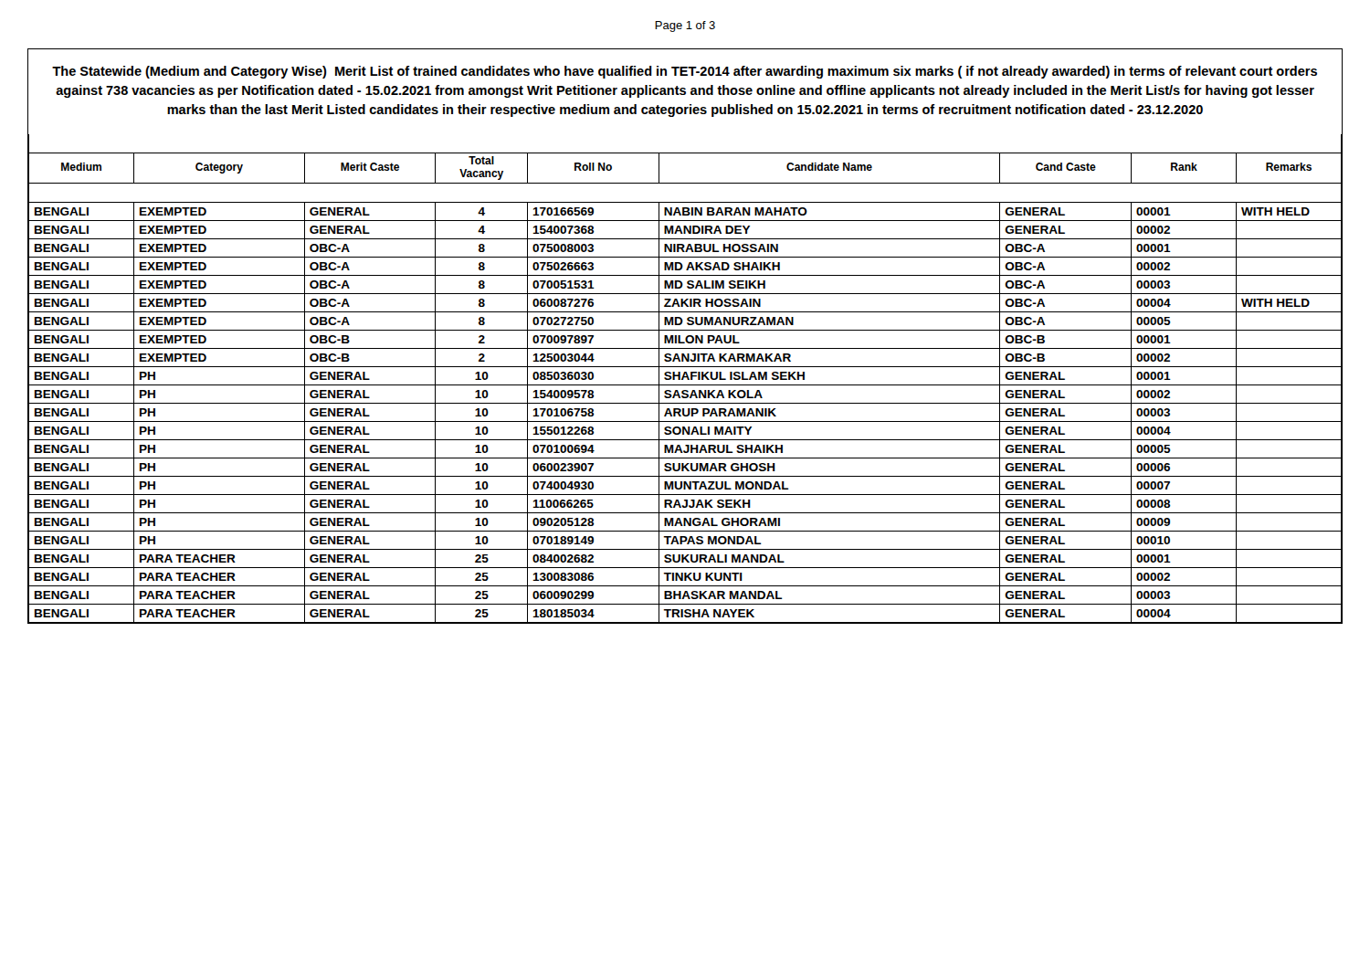Page 1 of 3
The Statewide (Medium and Category Wise) Merit List of trained candidates who have qualified in TET-2014 after awarding maximum six marks ( if not already awarded) in terms of relevant court orders against 738 vacancies as per Notification dated - 15.02.2021 from amongst Writ Petitioner applicants and those online and offline applicants not already included in the Merit List/s for having got lesser marks than the last Merit Listed candidates in their respective medium and categories published on 15.02.2021 in terms of recruitment notification dated - 23.12.2020
| Medium | Category | Merit Caste | Total Vacancy | Roll No | Candidate Name | Cand Caste | Rank | Remarks |
| --- | --- | --- | --- | --- | --- | --- | --- | --- |
| BENGALI | EXEMPTED | GENERAL | 4 | 170166569 | NABIN BARAN MAHATO | GENERAL | 00001 | WITH HELD |
| BENGALI | EXEMPTED | GENERAL | 4 | 154007368 | MANDIRA DEY | GENERAL | 00002 | |
| BENGALI | EXEMPTED | OBC-A | 8 | 075008003 | NIRABUL HOSSAIN | OBC-A | 00001 | |
| BENGALI | EXEMPTED | OBC-A | 8 | 075026663 | MD AKSAD SHAIKH | OBC-A | 00002 | |
| BENGALI | EXEMPTED | OBC-A | 8 | 070051531 | MD SALIM SEIKH | OBC-A | 00003 | |
| BENGALI | EXEMPTED | OBC-A | 8 | 060087276 | ZAKIR HOSSAIN | OBC-A | 00004 | WITH HELD |
| BENGALI | EXEMPTED | OBC-A | 8 | 070272750 | MD SUMANURZAMAN | OBC-A | 00005 | |
| BENGALI | EXEMPTED | OBC-B | 2 | 070097897 | MILON PAUL | OBC-B | 00001 | |
| BENGALI | EXEMPTED | OBC-B | 2 | 125003044 | SANJITA KARMAKAR | OBC-B | 00002 | |
| BENGALI | PH | GENERAL | 10 | 085036030 | SHAFIKUL ISLAM SEKH | GENERAL | 00001 | |
| BENGALI | PH | GENERAL | 10 | 154009578 | SASANKA KOLA | GENERAL | 00002 | |
| BENGALI | PH | GENERAL | 10 | 170106758 | ARUP PARAMANIK | GENERAL | 00003 | |
| BENGALI | PH | GENERAL | 10 | 155012268 | SONALI MAITY | GENERAL | 00004 | |
| BENGALI | PH | GENERAL | 10 | 070100694 | MAJHARUL SHAIKH | GENERAL | 00005 | |
| BENGALI | PH | GENERAL | 10 | 060023907 | SUKUMAR GHOSH | GENERAL | 00006 | |
| BENGALI | PH | GENERAL | 10 | 074004930 | MUNTAZUL MONDAL | GENERAL | 00007 | |
| BENGALI | PH | GENERAL | 10 | 110066265 | RAJJAK SEKH | GENERAL | 00008 | |
| BENGALI | PH | GENERAL | 10 | 090205128 | MANGAL GHORAMI | GENERAL | 00009 | |
| BENGALI | PH | GENERAL | 10 | 070189149 | TAPAS MONDAL | GENERAL | 00010 | |
| BENGALI | PARA TEACHER | GENERAL | 25 | 084002682 | SUKURALI MANDAL | GENERAL | 00001 | |
| BENGALI | PARA TEACHER | GENERAL | 25 | 130083086 | TINKU KUNTI | GENERAL | 00002 | |
| BENGALI | PARA TEACHER | GENERAL | 25 | 060090299 | BHASKAR MANDAL | GENERAL | 00003 | |
| BENGALI | PARA TEACHER | GENERAL | 25 | 180185034 | TRISHA NAYEK | GENERAL | 00004 | |